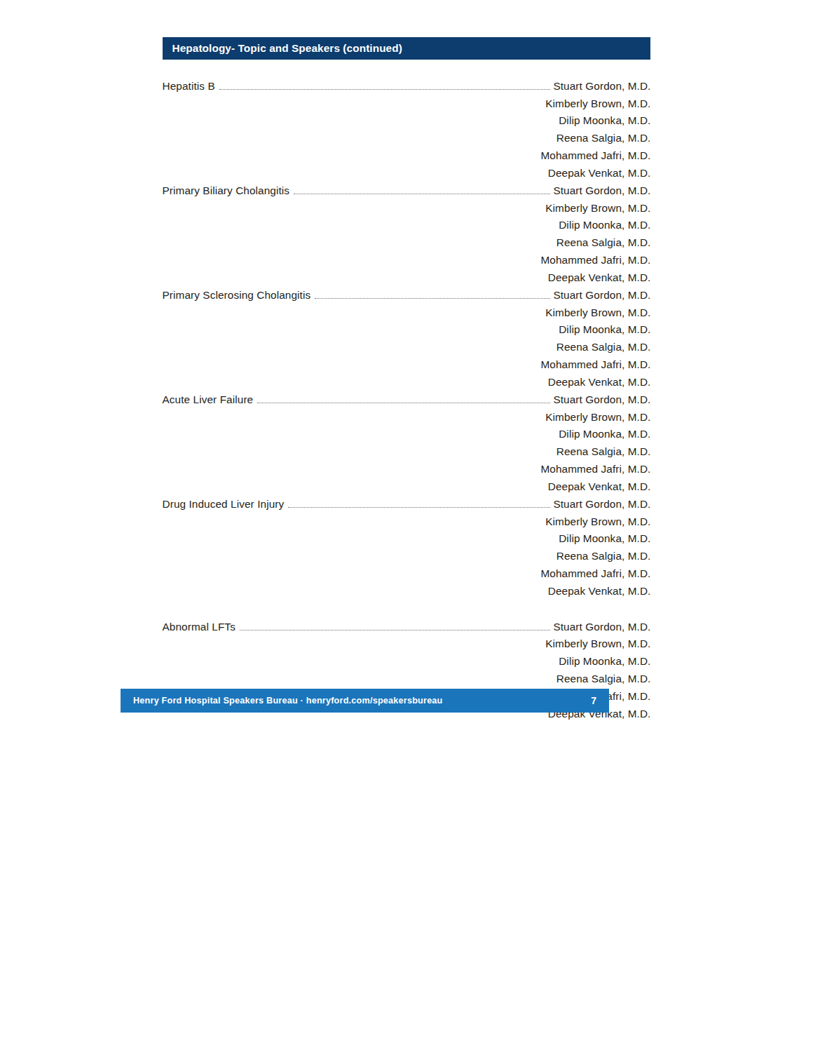Hepatology- Topic and Speakers (continued)
Hepatitis B Stuart Gordon, M.D.
Kimberly Brown, M.D.
Dilip Moonka, M.D.
Reena Salgia, M.D.
Mohammed Jafri, M.D.
Deepak Venkat, M.D.
Primary Biliary Cholangitis Stuart Gordon, M.D.
Kimberly Brown, M.D.
Dilip Moonka, M.D.
Reena Salgia, M.D.
Mohammed Jafri, M.D.
Deepak Venkat, M.D.
Primary Sclerosing Cholangitis Stuart Gordon, M.D.
Kimberly Brown, M.D.
Dilip Moonka, M.D.
Reena Salgia, M.D.
Mohammed Jafri, M.D.
Deepak Venkat, M.D.
Acute Liver Failure Stuart Gordon, M.D.
Kimberly Brown, M.D.
Dilip Moonka, M.D.
Reena Salgia, M.D.
Mohammed Jafri, M.D.
Deepak Venkat, M.D.
Drug Induced Liver Injury Stuart Gordon, M.D.
Kimberly Brown, M.D.
Dilip Moonka, M.D.
Reena Salgia, M.D.
Mohammed Jafri, M.D.
Deepak Venkat, M.D.
Abnormal LFTs Stuart Gordon, M.D.
Kimberly Brown, M.D.
Dilip Moonka, M.D.
Reena Salgia, M.D.
Mohammed Jafri, M.D.
Deepak Venkat, M.D.
Henry Ford Hospital Speakers Bureau · henryford.com/speakersbureau 7